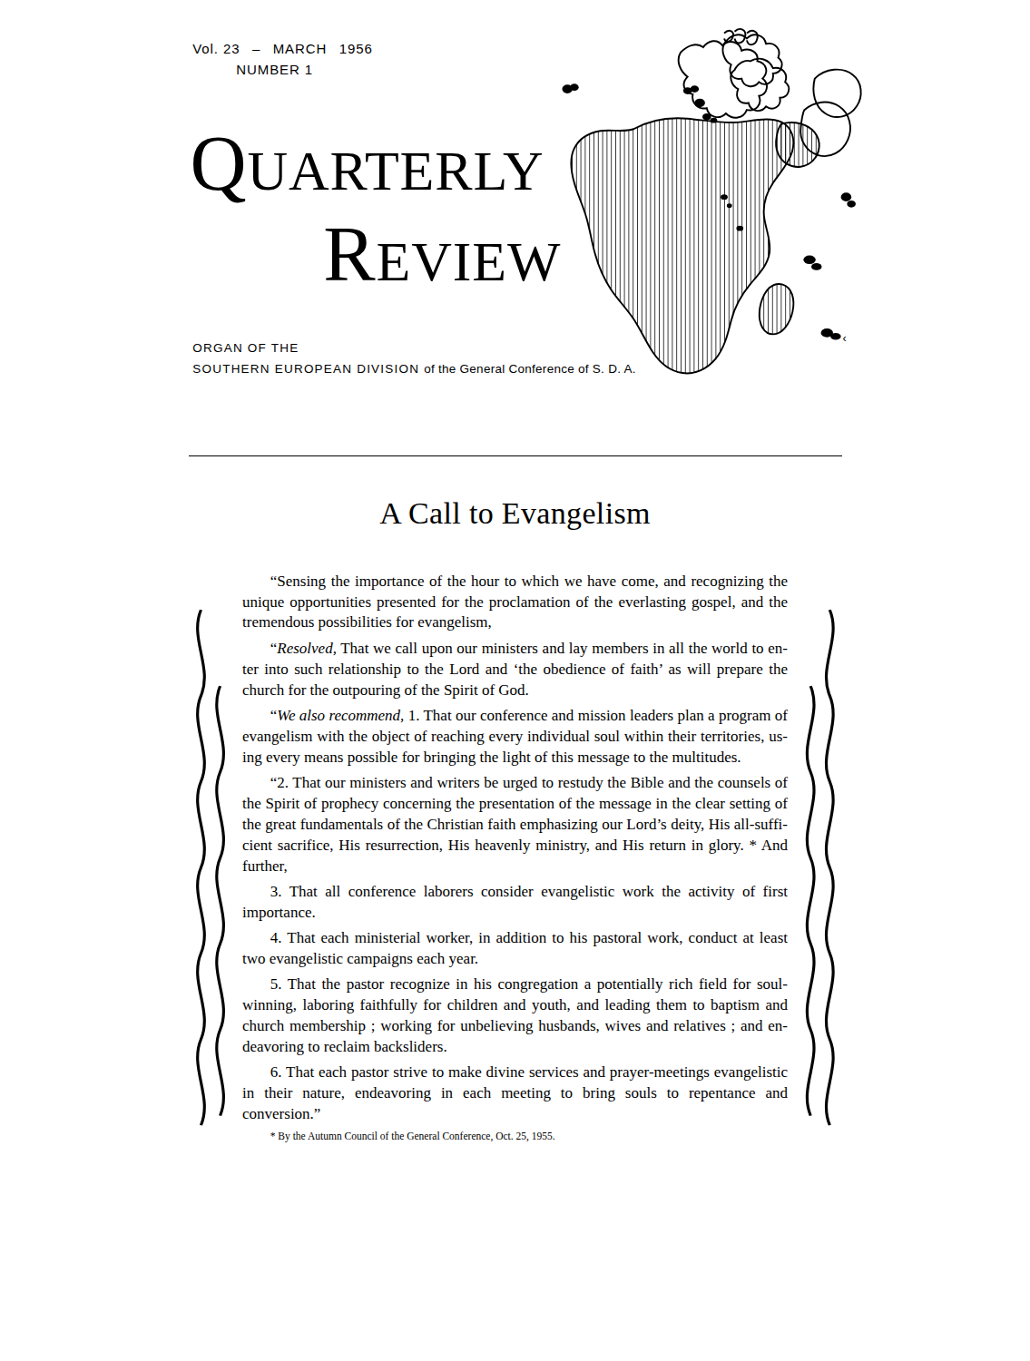‹
Vol. 23–MARCH 1956
NUMBER 1
QUARTERLY
REVIEW
ORGAN OF THE
SOUTHERN EUROPEAN DIVISION of the General Conference of S. D. A.
A Call to Evangelism
“Sensing the importance of the hour to which we have come, and recognizing the unique opportunities presented for the proclamation of the everlasting gospel, and the tremendous possibilities for evangelism,
“Resolved, That we call upon our ministers and lay members in all the world to enter into such relationship to the Lord and ‘the obedience of faith’ as will prepare the church for the outpouring of the Spirit of God.
“We also recommend, 1. That our conference and mission leaders plan a program of evangelism with the object of reaching every individual soul within their territories, using every means possible for bringing the light of this message to the multitudes.
“2. That our ministers and writers be urged to restudy the Bible and the counsels of the Spirit of prophecy concerning the presentation of the message in the clear setting of the great fundamentals of the Christian faith emphasizing our Lord’s deity, His all-sufficient sacrifice, His resurrection, His heavenly ministry, and His return in glory. * And further,
3. That all conference laborers consider evangelistic work the activity of first importance.
4. That each ministerial worker, in addition to his pastoral work, conduct at least two evangelistic campaigns each year.
5. That the pastor recognize in his congregation a potentially rich field for soul-winning, laboring faithfully for children and youth, and leading them to baptism and church membership ; working for unbelieving husbands, wives and relatives ; and endeavoring to reclaim backsliders.
6. That each pastor strive to make divine services and prayer-meetings evangelistic in their nature, endeavoring in each meeting to bring souls to repentance and conversion.”
* By the Autumn Council of the General Conference, Oct. 25, 1955.